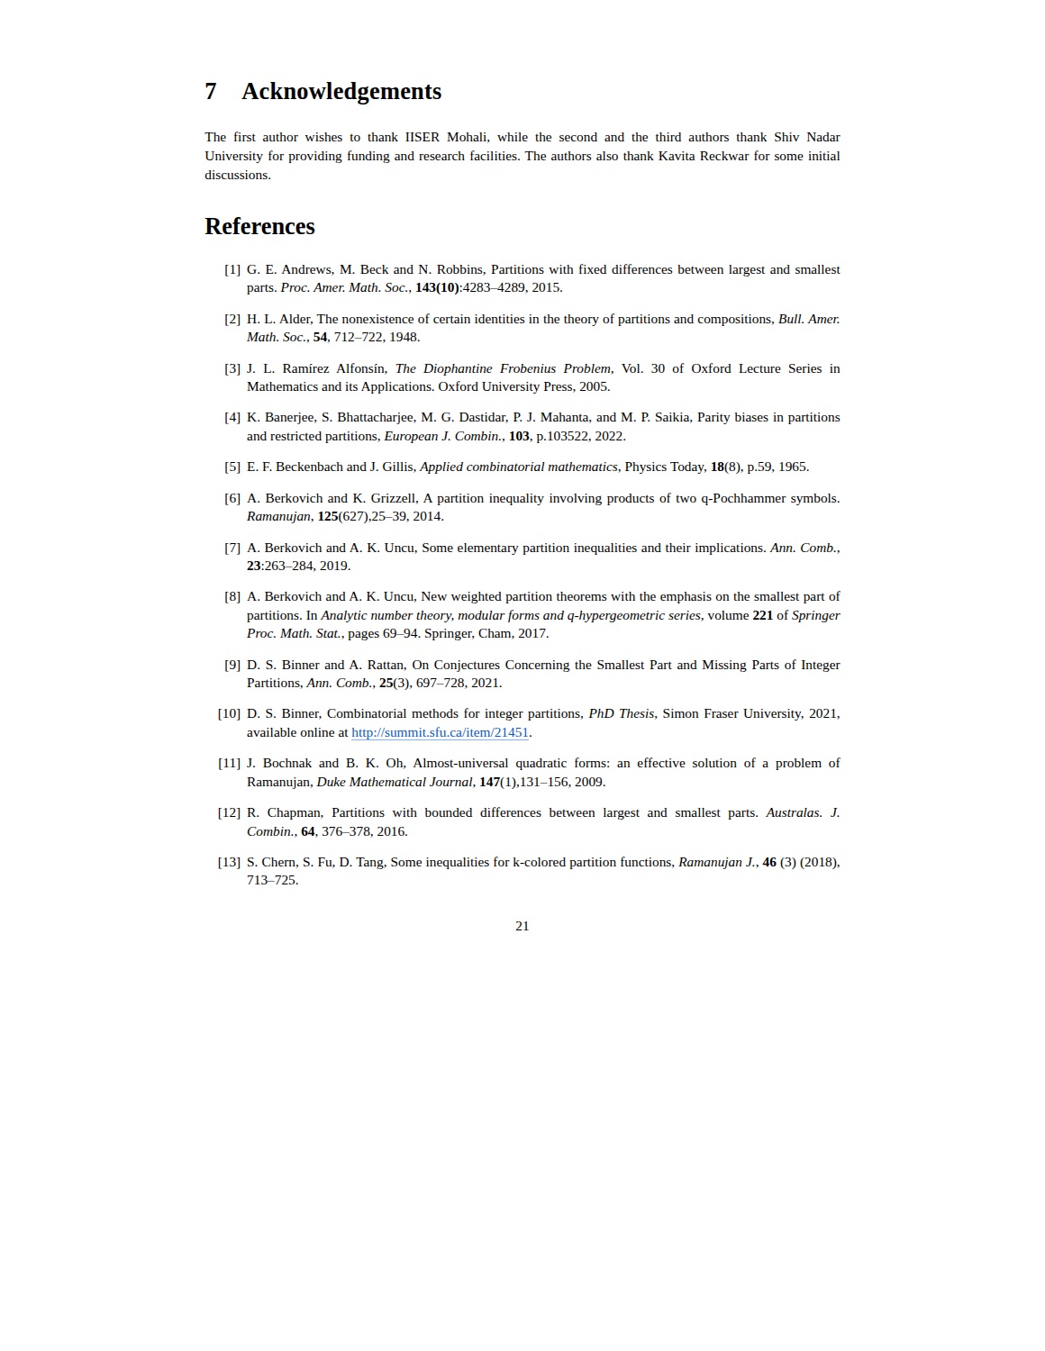7 Acknowledgements
The first author wishes to thank IISER Mohali, while the second and the third authors thank Shiv Nadar University for providing funding and research facilities. The authors also thank Kavita Reckwar for some initial discussions.
References
[1] G. E. Andrews, M. Beck and N. Robbins, Partitions with fixed differences between largest and smallest parts. Proc. Amer. Math. Soc., 143(10):4283–4289, 2015.
[2] H. L. Alder, The nonexistence of certain identities in the theory of partitions and compositions, Bull. Amer. Math. Soc., 54, 712–722, 1948.
[3] J. L. Ramírez Alfonsín, The Diophantine Frobenius Problem, Vol. 30 of Oxford Lecture Series in Mathematics and its Applications. Oxford University Press, 2005.
[4] K. Banerjee, S. Bhattacharjee, M. G. Dastidar, P. J. Mahanta, and M. P. Saikia, Parity biases in partitions and restricted partitions, European J. Combin., 103, p.103522, 2022.
[5] E. F. Beckenbach and J. Gillis, Applied combinatorial mathematics, Physics Today, 18(8), p.59, 1965.
[6] A. Berkovich and K. Grizzell, A partition inequality involving products of two q-Pochhammer symbols. Ramanujan, 125(627),25–39, 2014.
[7] A. Berkovich and A. K. Uncu, Some elementary partition inequalities and their implications. Ann. Comb., 23:263–284, 2019.
[8] A. Berkovich and A. K. Uncu, New weighted partition theorems with the emphasis on the smallest part of partitions. In Analytic number theory, modular forms and q-hypergeometric series, volume 221 of Springer Proc. Math. Stat., pages 69–94. Springer, Cham, 2017.
[9] D. S. Binner and A. Rattan, On Conjectures Concerning the Smallest Part and Missing Parts of Integer Partitions, Ann. Comb., 25(3), 697–728, 2021.
[10] D. S. Binner, Combinatorial methods for integer partitions, PhD Thesis, Simon Fraser University, 2021, available online at http://summit.sfu.ca/item/21451.
[11] J. Bochnak and B. K. Oh, Almost-universal quadratic forms: an effective solution of a problem of Ramanujan, Duke Mathematical Journal, 147(1),131–156, 2009.
[12] R. Chapman, Partitions with bounded differences between largest and smallest parts. Australas. J. Combin., 64, 376–378, 2016.
[13] S. Chern, S. Fu, D. Tang, Some inequalities for k-colored partition functions, Ramanujan J., 46 (3) (2018), 713–725.
21